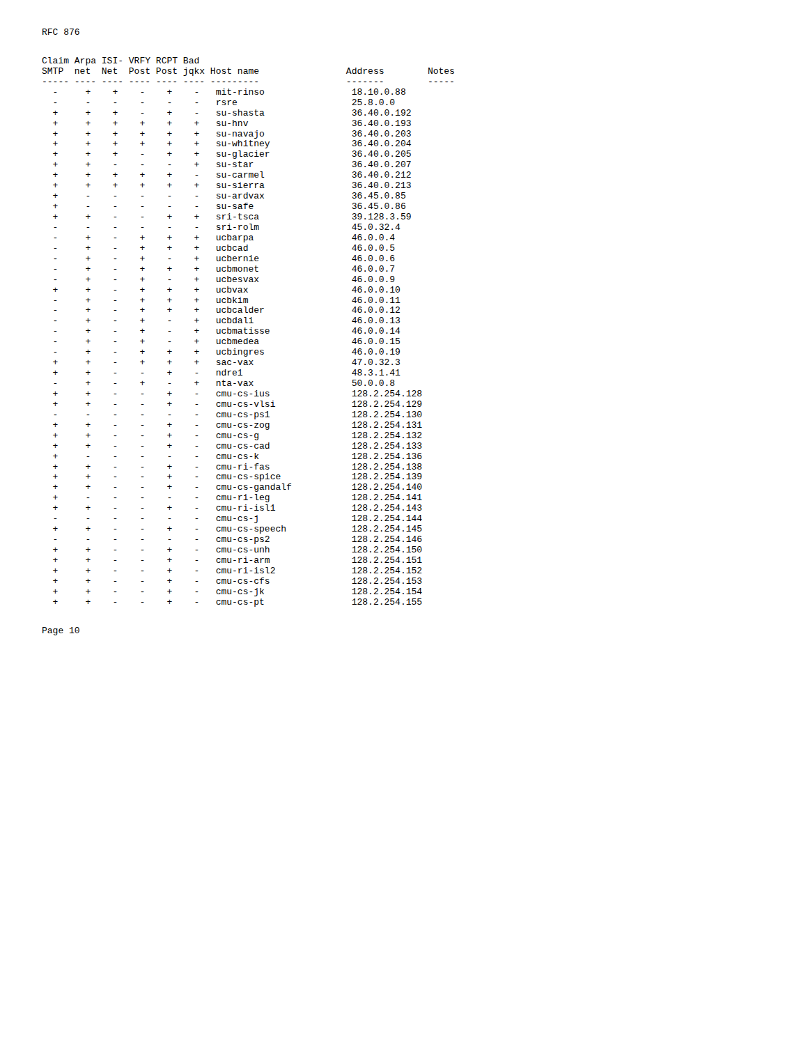RFC 876
Claim Arpa ISI- VRFY RCPT Bad
SMTP  net  Net  Post Post jqkx Host name                Address        Notes
----- ---- ---- ---- ---- ---- ---------                -------        -----
  -     +    +    -    +    -   mit-rinso                18.10.0.88
  -     -    -    -    -    -   rsre                     25.8.0.0
  +     +    +    -    +    -   su-shasta                36.40.0.192
  +     +    +    +    +    +   su-hnv                   36.40.0.193
  +     +    +    +    +    +   su-navajo                36.40.0.203
  +     +    +    +    +    +   su-whitney               36.40.0.204
  +     +    +    -    +    +   su-glacier               36.40.0.205
  +     +    -    -    -    +   su-star                  36.40.0.207
  +     +    +    +    +    -   su-carmel                36.40.0.212
  +     +    +    +    +    +   su-sierra                36.40.0.213
  +     -    -    -    -    -   su-ardvax                36.45.0.85
  +     -    -    -    -    -   su-safe                  36.45.0.86
  +     +    -    -    +    +   sri-tsca                 39.128.3.59
  -     -    -    -    -    -   sri-rolm                 45.0.32.4
  -     +    -    +    +    +   ucbarpa                  46.0.0.4
  -     +    -    +    +    +   ucbcad                   46.0.0.5
  -     +    -    +    -    +   ucbernie                 46.0.0.6
  -     +    -    +    +    +   ucbmonet                 46.0.0.7
  -     +    -    +    -    +   ucbesvax                 46.0.0.9
  +     +    -    +    +    +   ucbvax                   46.0.0.10
  -     +    -    +    +    +   ucbkim                   46.0.0.11
  -     +    -    +    +    +   ucbcalder                46.0.0.12
  -     +    -    +    -    +   ucbdali                  46.0.0.13
  -     +    -    +    -    +   ucbmatisse               46.0.0.14
  -     +    -    +    -    +   ucbmedea                 46.0.0.15
  -     +    -    +    +    +   ucbingres                46.0.0.19
  +     +    -    +    +    +   sac-vax                  47.0.32.3
  +     +    -    -    +    -   ndre1                    48.3.1.41
  -     +    -    +    -    +   nta-vax                  50.0.0.8
  +     +    -    -    +    -   cmu-cs-ius               128.2.254.128
  +     +    -    -    +    -   cmu-cs-vlsi              128.2.254.129
  -     -    -    -    -    -   cmu-cs-ps1               128.2.254.130
  +     +    -    -    +    -   cmu-cs-zog               128.2.254.131
  +     +    -    -    +    -   cmu-cs-g                 128.2.254.132
  +     +    -    -    +    -   cmu-cs-cad               128.2.254.133
  +     -    -    -    -    -   cmu-cs-k                 128.2.254.136
  +     +    -    -    +    -   cmu-ri-fas               128.2.254.138
  +     +    -    -    +    -   cmu-cs-spice             128.2.254.139
  +     +    -    -    +    -   cmu-cs-gandalf           128.2.254.140
  +     -    -    -    -    -   cmu-ri-leg               128.2.254.141
  +     +    -    -    +    -   cmu-ri-isl1              128.2.254.143
  -     -    -    -    -    -   cmu-cs-j                 128.2.254.144
  +     +    -    -    +    -   cmu-cs-speech            128.2.254.145
  -     -    -    -    -    -   cmu-cs-ps2               128.2.254.146
  +     +    -    -    +    -   cmu-cs-unh               128.2.254.150
  +     +    -    -    +    -   cmu-ri-arm               128.2.254.151
  +     +    -    -    +    -   cmu-ri-isl2              128.2.254.152
  +     +    -    -    +    -   cmu-cs-cfs               128.2.254.153
  +     +    -    -    +    -   cmu-cs-jk                128.2.254.154
  +     +    -    -    +    -   cmu-cs-pt                128.2.254.155
Page 10